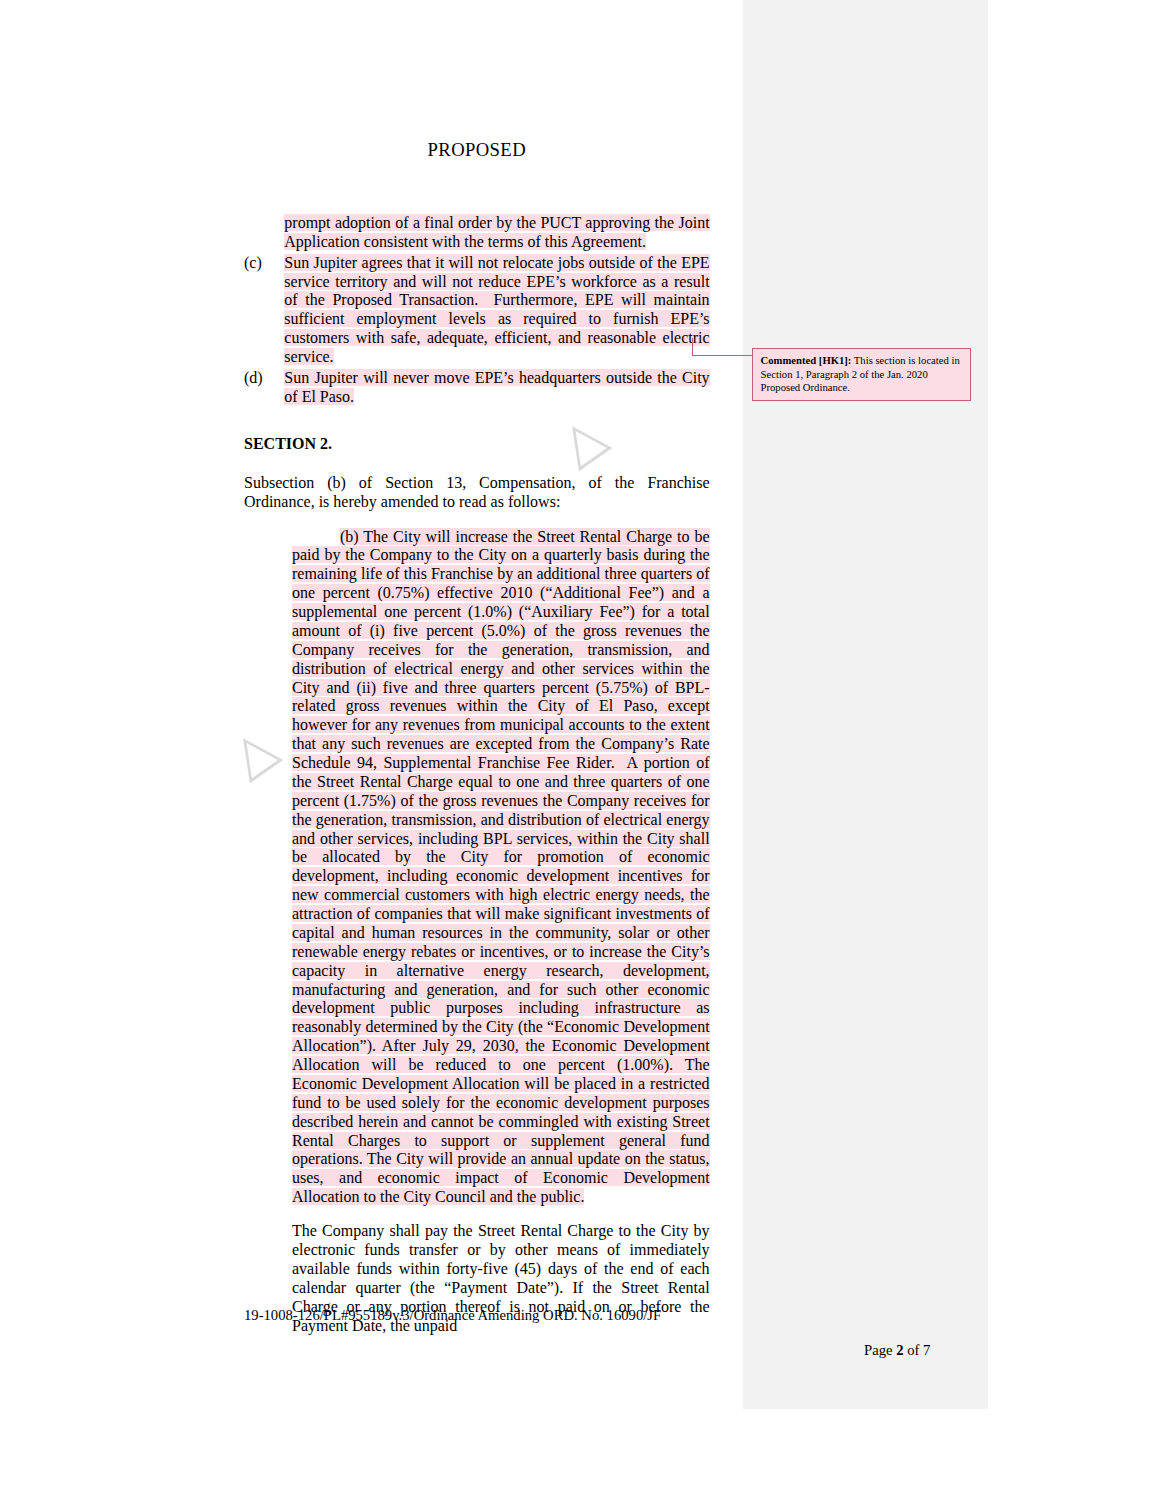△
△
PROPOSED
prompt adoption of a final order by the PUCT approving the Joint Application consistent with the terms of this Agreement.
(c) Sun Jupiter agrees that it will not relocate jobs outside of the EPE service territory and will not reduce EPE’s workforce as a result of the Proposed Transaction. Furthermore, EPE will maintain sufficient employment levels as required to furnish EPE’s customers with safe, adequate, efficient, and reasonable electric service.
(d) Sun Jupiter will never move EPE’s headquarters outside the City of El Paso.
SECTION 2.
Subsection (b) of Section 13, Compensation, of the Franchise Ordinance, is hereby amended to read as follows:
(b) The City will increase the Street Rental Charge to be paid by the Company to the City on a quarterly basis during the remaining life of this Franchise by an additional three quarters of one percent (0.75%) effective 2010 (“Additional Fee”) and a supplemental one percent (1.0%) (“Auxiliary Fee”) for a total amount of (i) five percent (5.0%) of the gross revenues the Company receives for the generation, transmission, and distribution of electrical energy and other services within the City and (ii) five and three quarters percent (5.75%) of BPL-related gross revenues within the City of El Paso, except however for any revenues from municipal accounts to the extent that any such revenues are excepted from the Company’s Rate Schedule 94, Supplemental Franchise Fee Rider. A portion of the Street Rental Charge equal to one and three quarters of one percent (1.75%) of the gross revenues the Company receives for the generation, transmission, and distribution of electrical energy and other services, including BPL services, within the City shall be allocated by the City for promotion of economic development, including economic development incentives for new commercial customers with high electric energy needs, the attraction of companies that will make significant investments of capital and human resources in the community, solar or other renewable energy rebates or incentives, or to increase the City’s capacity in alternative energy research, development, manufacturing and generation, and for such other economic development public purposes including infrastructure as reasonably determined by the City (the “Economic Development Allocation”). After July 29, 2030, the Economic Development Allocation will be reduced to one percent (1.00%). The Economic Development Allocation will be placed in a restricted fund to be used solely for the economic development purposes described herein and cannot be commingled with existing Street Rental Charges to support or supplement general fund operations. The City will provide an annual update on the status, uses, and economic impact of Economic Development Allocation to the City Council and the public.
The Company shall pay the Street Rental Charge to the City by electronic funds transfer or by other means of immediately available funds within forty-five (45) days of the end of each calendar quarter (the “Payment Date”). If the Street Rental Charge or any portion thereof is not paid on or before the Payment Date, the unpaid
Commented [HK1]: This section is located in Section 1, Paragraph 2 of the Jan. 2020 Proposed Ordinance.
19-1008-126/PL#955189v.3/Ordinance Amending ORD. No. 16090/JF
Page 2 of 7